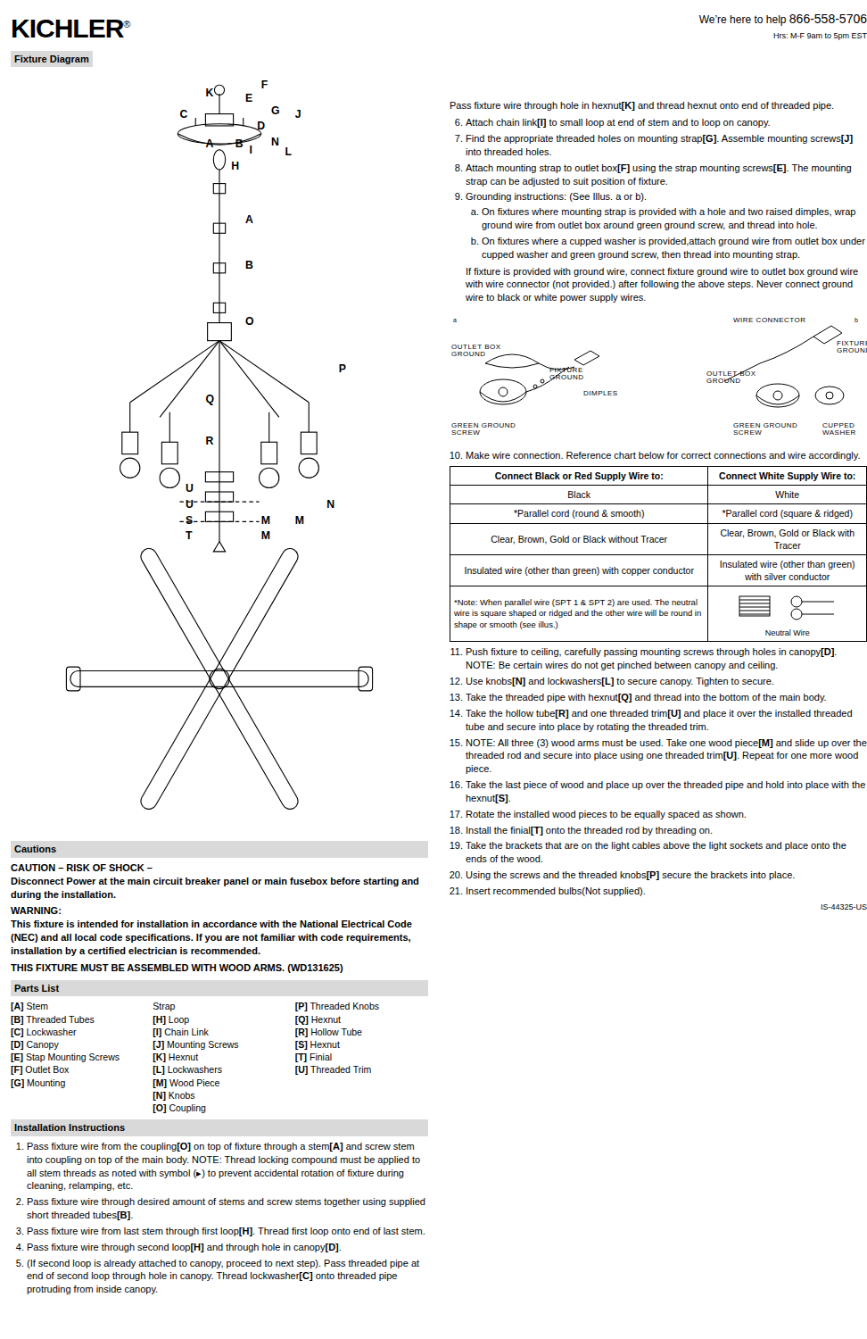KICHLER®
Fixture Diagram
We’re here to help 866-558-5706
Hrs: M-F 9am to 5pm EST
F E K G J C D A B I N L H A B O P Q R U U S T M M N M
Cautions
CAUTION – RISK OF SHOCK –
Disconnect Power at the main circuit breaker panel or main fusebox before starting and during the installation.
WARNING:
This fixture is intended for installation in accordance with the National Electrical Code (NEC) and all local code specifications. If you are not familiar with code requirements, installation by a certified electrician is recommended.
THIS FIXTURE MUST BE ASSEMBLED WITH WOOD ARMS. (WD131625)
Parts List
[A] Stem
[B] Threaded Tubes
[C] Lockwasher
[D] Canopy
[E] Stap Mounting Screws
[F] Outlet Box
[G] Mounting
Strap
[H] Loop
[I] Chain Link
[J] Mounting Screws
[K] Hexnut
[L] Lockwashers
[M] Wood Piece
[N] Knobs
[O] Coupling
[P] Threaded Knobs
[Q] Hexnut
[R] Hollow Tube
[S] Hexnut
[T] Finial
[U] Threaded Trim
Installation Instructions
Pass fixture wire from the coupling[O] on top of fixture through a stem[A] and screw stem into coupling on top of the main body. NOTE: Thread locking compound must be applied to all stem threads as noted with symbol (▸) to prevent accidental rotation of fixture during cleaning, relamping, etc.
Pass fixture wire through desired amount of stems and screw stems together using supplied short threaded tubes[B].
Pass fixture wire from last stem through first loop[H]. Thread first loop onto end of last stem.
Pass fixture wire through second loop[H] and through hole in canopy[D].
(If second loop is already attached to canopy, proceed to next step). Pass threaded pipe at end of second loop through hole in canopy. Thread lockwasher[C] onto threaded pipe protruding from inside canopy.
Pass fixture wire through hole in hexnut[K] and thread hexnut onto end of threaded pipe.
Attach chain link[I] to small loop at end of stem and to loop on canopy.
Find the appropriate threaded holes on mounting strap[G]. Assemble mounting screws[J] into threaded holes.
Attach mounting strap to outlet box[F] using the strap mounting screws[E]. The mounting strap can be adjusted to suit position of fixture.
Grounding instructions: (See Illus. a or b).
On fixtures where mounting strap is provided with a hole and two raised dimples, wrap ground wire from outlet box around green ground screw, and thread into hole.
On fixtures where a cupped washer is provided,attach ground wire from outlet box under cupped washer and green ground screw, then thread into mounting strap.
If fixture is provided with ground wire, connect fixture ground wire to outlet box ground wire with wire connector (not provided.) after following the above steps. Never connect ground wire to black or white power supply wires.
a OUTLET BOX GROUND FIXTURE GROUND DIMPLES GREEN GROUND SCREW b WIRE CONNECTOR FIXTURE GROUND OUTLET BOX GROUND GREEN GROUND SCREW CUPPED WASHER
Make wire connection. Reference chart below for correct connections and wire accordingly.
| Connect Black or Red Supply Wire to: | Connect White Supply Wire to: |
| --- | --- |
| Black | White |
| *Parallel cord (round & smooth) | *Parallel cord (square & ridged) |
| Clear, Brown, Gold or Black without Tracer | Clear, Brown, Gold or Black with Tracer |
| Insulated wire (other than green) with copper conductor | Insulated wire (other than green) with silver conductor |
| *Note: When parallel wire (SPT 1 & SPT 2) are used. The neutral wire is square shaped or ridged and the other wire will be round in shape or smooth (see illus.) | Neutral Wire |
Push fixture to ceiling, carefully passing mounting screws through holes in canopy[D]. NOTE: Be certain wires do not get pinched between canopy and ceiling.
Use knobs[N] and lockwashers[L] to secure canopy. Tighten to secure.
Take the threaded pipe with hexnut[Q] and thread into the bottom of the main body.
Take the hollow tube[R] and one threaded trim[U] and place it over the installed threaded tube and secure into place by rotating the threaded trim.
NOTE: All three (3) wood arms must be used. Take one wood piece[M] and slide up over the threaded rod and secure into place using one threaded trim[U]. Repeat for one more wood piece.
Take the last piece of wood and place up over the threaded pipe and hold into place with the hexnut[S].
Rotate the installed wood pieces to be equally spaced as shown.
Install the finial[T] onto the threaded rod by threading on.
Take the brackets that are on the light cables above the light sockets and place onto the ends of the wood.
Using the screws and the threaded knobs[P] secure the brackets into place.
Insert recommended bulbs(Not supplied).
IS-44325-US